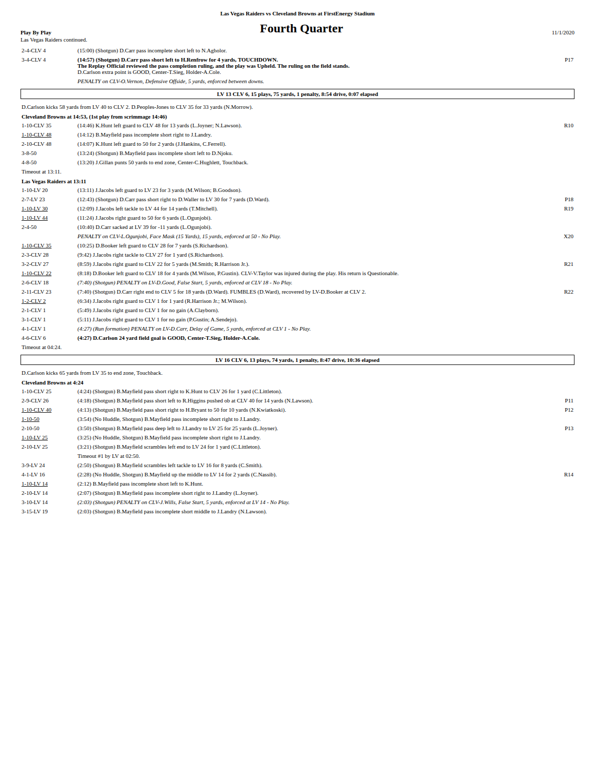Las Vegas Raiders vs Cleveland Browns at FirstEnergy Stadium
Play By Play
Fourth Quarter
11/1/2020
Las Vegas Raiders continued.
| 2-4-CLV 4 | (15:00) (Shotgun) D.Carr pass incomplete short left to N.Agholor. | |
| 3-4-CLV 4 | (14:57) (Shotgun) D.Carr pass short left to H.Renfrow for 4 yards, TOUCHDOWN. The Replay Official reviewed the pass completion ruling, and the play was Upheld. The ruling on the field stands. D.Carlson extra point is GOOD, Center-T.Sieg, Holder-A.Cole. | P17 |
| | PENALTY on CLV-O.Vernon, Defensive Offside, 5 yards, enforced between downs. | |
LV 13 CLV 6, 15 plays, 75 yards, 1 penalty, 8:54 drive, 0:07 elapsed
D.Carlson kicks 58 yards from LV 40 to CLV 2. D.Peoples-Jones to CLV 35 for 33 yards (N.Morrow).
Cleveland Browns at 14:53, (1st play from scrimmage 14:46)
| 1-10-CLV 35 | (14:46) K.Hunt left guard to CLV 48 for 13 yards (L.Joyner; N.Lawson). | R10 |
| 1-10-CLV 48 | (14:12) B.Mayfield pass incomplete short right to J.Landry. | |
| 2-10-CLV 48 | (14:07) K.Hunt left guard to 50 for 2 yards (J.Hankins, C.Ferrell). | |
| 3-8-50 | (13:24) (Shotgun) B.Mayfield pass incomplete short left to D.Njoku. | |
| 4-8-50 | (13:20) J.Gillan punts 50 yards to end zone, Center-C.Hughlett, Touchback. | |
Timeout at 13:11.
Las Vegas Raiders at 13:11
| 1-10-LV 20 | (13:11) J.Jacobs left guard to LV 23 for 3 yards (M.Wilson; B.Goodson). | |
| 2-7-LV 23 | (12:43) (Shotgun) D.Carr pass short right to D.Waller to LV 30 for 7 yards (D.Ward). | P18 |
| 1-10-LV 30 | (12:09) J.Jacobs left tackle to LV 44 for 14 yards (T.Mitchell). | R19 |
| 1-10-LV 44 | (11:24) J.Jacobs right guard to 50 for 6 yards (L.Ogunjobi). | |
| 2-4-50 | (10:40) D.Carr sacked at LV 39 for -11 yards (L.Ogunjobi). | |
| | PENALTY on CLV-L.Ogunjobi, Face Mask (15 Yards), 15 yards, enforced at 50 - No Play. | X20 |
| 1-10-CLV 35 | (10:25) D.Booker left guard to CLV 28 for 7 yards (S.Richardson). | |
| 2-3-CLV 28 | (9:42) J.Jacobs right tackle to CLV 27 for 1 yard (S.Richardson). | |
| 3-2-CLV 27 | (8:59) J.Jacobs right guard to CLV 22 for 5 yards (M.Smith; R.Harrison Jr.). | R21 |
| 1-10-CLV 22 | (8:18) D.Booker left guard to CLV 18 for 4 yards (M.Wilson, P.Gustin). CLV-V.Taylor was injured during the play. His return is Questionable. | |
| 2-6-CLV 18 | (7:40) (Shotgun) PENALTY on LV-D.Good, False Start, 5 yards, enforced at CLV 18 - No Play. | |
| 2-11-CLV 23 | (7:40) (Shotgun) D.Carr right end to CLV 5 for 18 yards (D.Ward). FUMBLES (D.Ward), recovered by LV-D.Booker at CLV 2. | R22 |
| 1-2-CLV 2 | (6:34) J.Jacobs right guard to CLV 1 for 1 yard (R.Harrison Jr.; M.Wilson). | |
| 2-1-CLV 1 | (5:49) J.Jacobs right guard to CLV 1 for no gain (A.Clayborn). | |
| 3-1-CLV 1 | (5:11) J.Jacobs right guard to CLV 1 for no gain (P.Gustin; A.Sendejo). | |
| 4-1-CLV 1 | (4:27) (Run formation) PENALTY on LV-D.Carr, Delay of Game, 5 yards, enforced at CLV 1 - No Play. | |
| 4-6-CLV 6 | (4:27) D.Carlson 24 yard field goal is GOOD, Center-T.Sieg, Holder-A.Cole. | |
Timeout at 04:24.
LV 16 CLV 6, 13 plays, 74 yards, 1 penalty, 8:47 drive, 10:36 elapsed
D.Carlson kicks 65 yards from LV 35 to end zone, Touchback.
Cleveland Browns at 4:24
| 1-10-CLV 25 | (4:24) (Shotgun) B.Mayfield pass short right to K.Hunt to CLV 26 for 1 yard (C.Littleton). | |
| 2-9-CLV 26 | (4:18) (Shotgun) B.Mayfield pass short left to R.Higgins pushed ob at CLV 40 for 14 yards (N.Lawson). | P11 |
| 1-10-CLV 40 | (4:13) (Shotgun) B.Mayfield pass short right to H.Bryant to 50 for 10 yards (N.Kwiatkoski). | P12 |
| 1-10-50 | (3:54) (No Huddle, Shotgun) B.Mayfield pass incomplete short right to J.Landry. | |
| 2-10-50 | (3:50) (Shotgun) B.Mayfield pass deep left to J.Landry to LV 25 for 25 yards (L.Joyner). | P13 |
| 1-10-LV 25 | (3:25) (No Huddle, Shotgun) B.Mayfield pass incomplete short right to J.Landry. | |
| 2-10-LV 25 | (3:21) (Shotgun) B.Mayfield scrambles left end to LV 24 for 1 yard (C.Littleton). | |
| | Timeout #1 by LV at 02:50. | |
| 3-9-LV 24 | (2:50) (Shotgun) B.Mayfield scrambles left tackle to LV 16 for 8 yards (C.Smith). | |
| 4-1-LV 16 | (2:28) (No Huddle, Shotgun) B.Mayfield up the middle to LV 14 for 2 yards (C.Nassib). | R14 |
| 1-10-LV 14 | (2:12) B.Mayfield pass incomplete short left to K.Hunt. | |
| 2-10-LV 14 | (2:07) (Shotgun) B.Mayfield pass incomplete short right to J.Landry (L.Joyner). | |
| 3-10-LV 14 | (2:03) (Shotgun) PENALTY on CLV-J.Wills, False Start, 5 yards, enforced at LV 14 - No Play. | |
| 3-15-LV 19 | (2:03) (Shotgun) B.Mayfield pass incomplete short middle to J.Landry (N.Lawson). | |